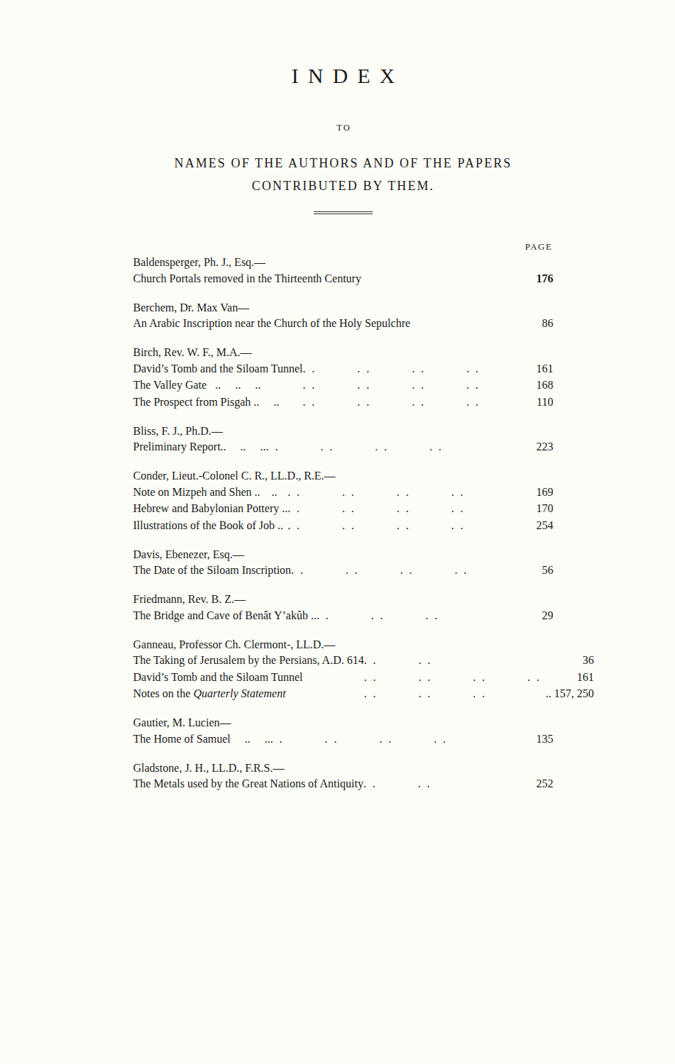INDEX
TO
NAMES OF THE AUTHORS AND OF THE PAPERS CONTRIBUTED BY THEM.
PAGE
Baldensperger, Ph. J., Esq.—
| Church Portals removed in the Thirteenth Century | | 176 |
Berchem, Dr. Max Van—
| An Arabic Inscription near the Church of the Holy Sepulchre | | 86 |
Birch, Rev. W. F., M.A.—
| David’s Tomb and the Siloam Tunnel | .. .. .. .. | 161 |
| The Valley Gate .. .. .. | .. .. .. .. | 168 |
| The Prospect from Pisgah .. .. | .. .. .. .. | 110 |
Bliss, F. J., Ph.D.—
| Preliminary Report.. .. .. | .. .. .. .. | 223 |
Conder, Lieut.-Colonel C. R., LL.D., R.E.—
| Note on Mizpeh and Shen .. .. | .. .. .. .. | 169 |
| Hebrew and Babylonian Pottery .. | .. .. .. .. | 170 |
| Illustrations of the Book of Job .. | .. .. .. .. | 254 |
Davis, Ebenezer, Esq.—
| The Date of the Siloam Inscription | .. .. .. .. | 56 |
Friedmann, Rev. B. Z.—
| The Bridge and Cave of Benât Y’akûb .. | .. .. .. | 29 |
Ganneau, Professor Ch. Clermont-, LL.D.—
| The Taking of Jerusalem by the Persians, A.D. 614 | .. .. | 36 |
| David’s Tomb and the Siloam Tunnel | .. .. .. .. | 161 |
| Notes on the Quarterly Statement | .. .. .. | .. 157, 250 |
Gautier, M. Lucien—
| The Home of Samuel .. .. | .. .. .. .. | 135 |
Gladstone, J. H., LL.D., F.R.S.—
| The Metals used by the Great Nations of Antiquity | .. .. | 252 |